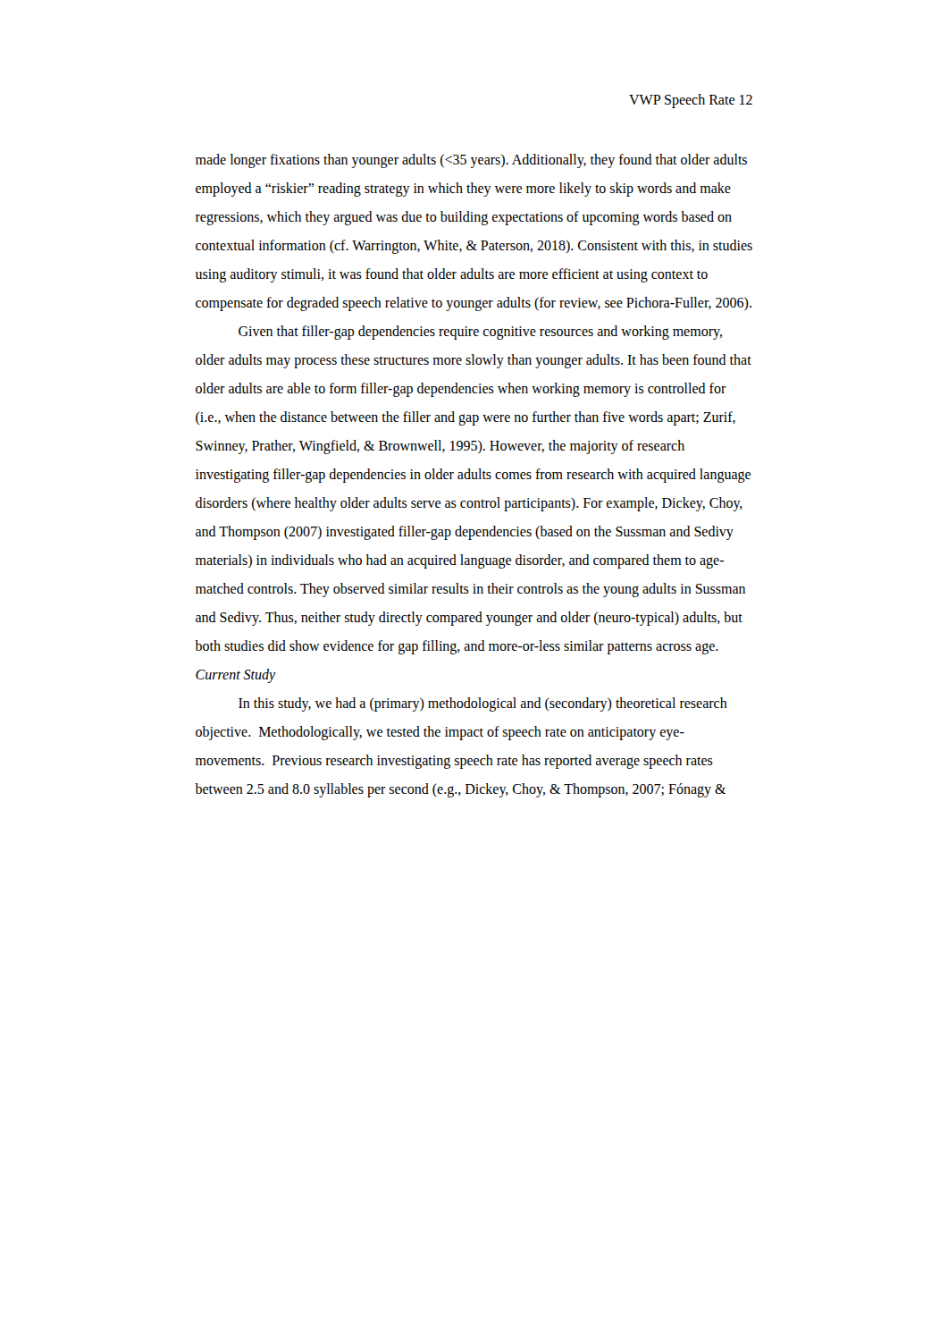VWP Speech Rate 12
made longer fixations than younger adults (<35 years). Additionally, they found that older adults employed a “riskier” reading strategy in which they were more likely to skip words and make regressions, which they argued was due to building expectations of upcoming words based on contextual information (cf. Warrington, White, & Paterson, 2018). Consistent with this, in studies using auditory stimuli, it was found that older adults are more efficient at using context to compensate for degraded speech relative to younger adults (for review, see Pichora-Fuller, 2006).
Given that filler-gap dependencies require cognitive resources and working memory, older adults may process these structures more slowly than younger adults. It has been found that older adults are able to form filler-gap dependencies when working memory is controlled for (i.e., when the distance between the filler and gap were no further than five words apart; Zurif, Swinney, Prather, Wingfield, & Brownwell, 1995). However, the majority of research investigating filler-gap dependencies in older adults comes from research with acquired language disorders (where healthy older adults serve as control participants). For example, Dickey, Choy, and Thompson (2007) investigated filler-gap dependencies (based on the Sussman and Sedivy materials) in individuals who had an acquired language disorder, and compared them to age-matched controls. They observed similar results in their controls as the young adults in Sussman and Sedivy. Thus, neither study directly compared younger and older (neuro-typical) adults, but both studies did show evidence for gap filling, and more-or-less similar patterns across age.
Current Study
In this study, we had a (primary) methodological and (secondary) theoretical research objective. Methodologically, we tested the impact of speech rate on anticipatory eye-movements. Previous research investigating speech rate has reported average speech rates between 2.5 and 8.0 syllables per second (e.g., Dickey, Choy, & Thompson, 2007; Fónagy &